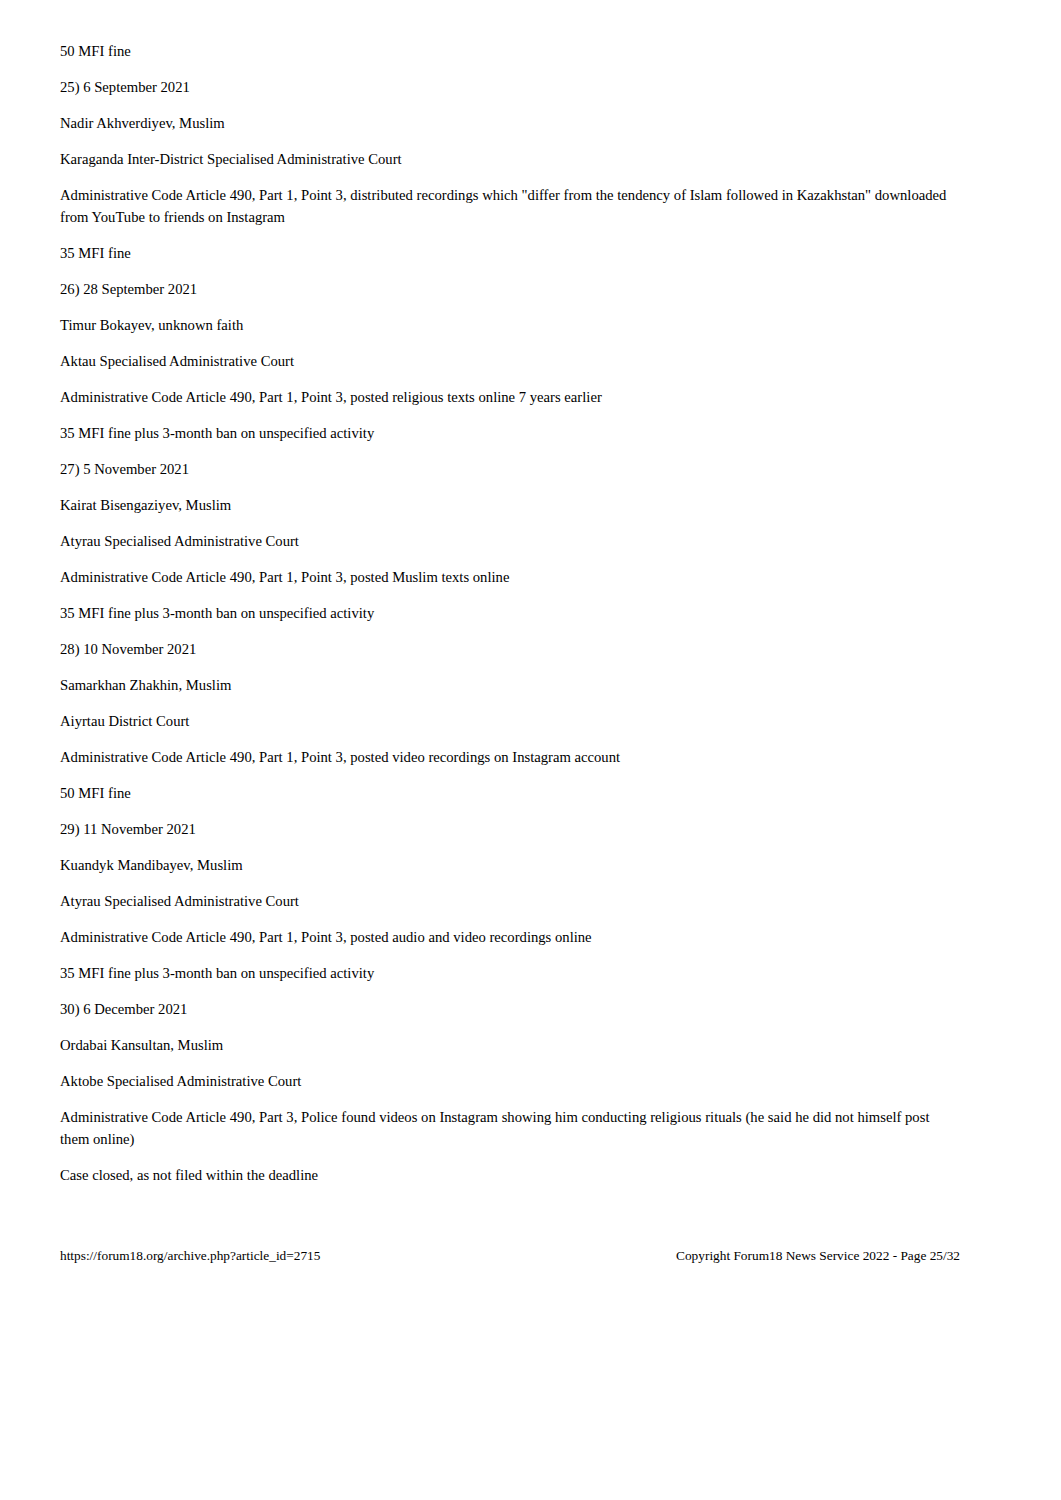50 MFI fine
25) 6 September 2021
Nadir Akhverdiyev, Muslim
Karaganda Inter-District Specialised Administrative Court
Administrative Code Article 490, Part 1, Point 3, distributed recordings which "differ from the tendency of Islam followed in Kazakhstan" downloaded from YouTube to friends on Instagram
35 MFI fine
26) 28 September 2021
Timur Bokayev, unknown faith
Aktau Specialised Administrative Court
Administrative Code Article 490, Part 1, Point 3, posted religious texts online 7 years earlier
35 MFI fine plus 3-month ban on unspecified activity
27) 5 November 2021
Kairat Bisengaziyev, Muslim
Atyrau Specialised Administrative Court
Administrative Code Article 490, Part 1, Point 3, posted Muslim texts online
35 MFI fine plus 3-month ban on unspecified activity
28) 10 November 2021
Samarkhan Zhakhin, Muslim
Aiyrtau District Court
Administrative Code Article 490, Part 1, Point 3, posted video recordings on Instagram account
50 MFI fine
29) 11 November 2021
Kuandyk Mandibayev, Muslim
Atyrau Specialised Administrative Court
Administrative Code Article 490, Part 1, Point 3, posted audio and video recordings online
35 MFI fine plus 3-month ban on unspecified activity
30) 6 December 2021
Ordabai Kansultan, Muslim
Aktobe Specialised Administrative Court
Administrative Code Article 490, Part 3, Police found videos on Instagram showing him conducting religious rituals (he said he did not himself post them online)
Case closed, as not filed within the deadline
https://forum18.org/archive.php?article_id=2715
Copyright Forum18 News Service 2022 - Page 25/32